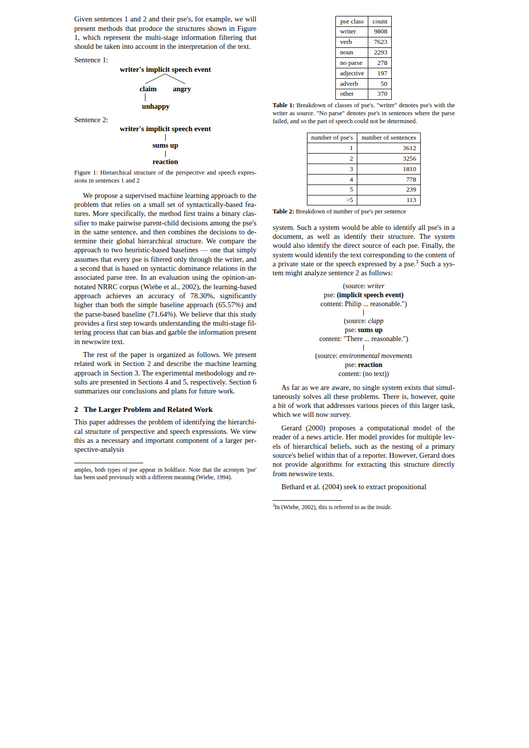Given sentences 1 and 2 and their pse's, for example, we will present methods that produce the structures shown in Figure 1, which represent the multi-stage information filtering that should be taken into account in the interpretation of the text.
Sentence 1:
writer's implicit speech event
claim angry
unhappy
Sentence 2:
writer's implicit speech event
sums up
reaction
Figure 1: Hierarchical structure of the perspective and speech expressions in sentences 1 and 2
We propose a supervised machine learning approach to the problem that relies on a small set of syntactically-based features. More specifically, the method first trains a binary classifier to make pairwise parent-child decisions among the pse's in the same sentence, and then combines the decisions to determine their global hierarchical structure. We compare the approach to two heuristic-based baselines — one that simply assumes that every pse is filtered only through the writer, and a second that is based on syntactic dominance relations in the associated parse tree. In an evaluation using the opinion-annotated NRRC corpus (Wiebe et al., 2002), the learning-based approach achieves an accuracy of 78.30%, significantly higher than both the simple baseline approach (65.57%) and the parse-based baseline (71.64%). We believe that this study provides a first step towards understanding the multi-stage filtering process that can bias and garble the information present in newswire text.
The rest of the paper is organized as follows. We present related work in Section 2 and describe the machine learning approach in Section 3. The experimental methodology and results are presented in Sections 4 and 5, respectively. Section 6 summarizes our conclusions and plans for future work.
2 The Larger Problem and Related Work
This paper addresses the problem of identifying the hierarchical structure of perspective and speech expressions. We view this as a necessary and important component of a larger perspective-analysis
amples, both types of pse appear in boldface. Note that the acronym 'pse' has been used previously with a different meaning (Wiebe, 1994).
| pse class | count |
| --- | --- |
| writer | 9808 |
| verb | 7623 |
| noun | 2293 |
| no parse | 278 |
| adjective | 197 |
| adverb | 50 |
| other | 370 |
Table 1: Breakdown of classes of pse's. "writer" denotes pse's with the writer as source. "No parse" denotes pse's in sentences where the parse failed, and so the part of speech could not be determined.
| number of pse's | number of sentences |
| --- | --- |
| 1 | 3612 |
| 2 | 3256 |
| 3 | 1810 |
| 4 | 778 |
| 5 | 239 |
| >5 | 113 |
Table 2: Breakdown of number of pse's per sentence
system. Such a system would be able to identify all pse's in a document, as well as identify their structure. The system would also identify the direct source of each pse. Finally, the system would identify the text corresponding to the content of a private state or the speech expressed by a pse.3 Such a system might analyze sentence 2 as follows:
(source: writer
pse: (implicit speech event)
content: Philip ... reasonable.")
(source: clapp
pse: sums up
content: "There ... reasonable.")
(source: environmental movements
pse: reaction
content: (no text))
As far as we are aware, no single system exists that simultaneously solves all these problems. There is, however, quite a bit of work that addresses various pieces of this larger task, which we will now survey.
Gerard (2000) proposes a computational model of the reader of a news article. Her model provides for multiple levels of hierarchical beliefs, such as the nesting of a primary source's belief within that of a reporter. However, Gerard does not provide algorithms for extracting this structure directly from newswire texts.
Bethard et al. (2004) seek to extract propositional
3In (Wiebe, 2002), this is referred to as the inside.